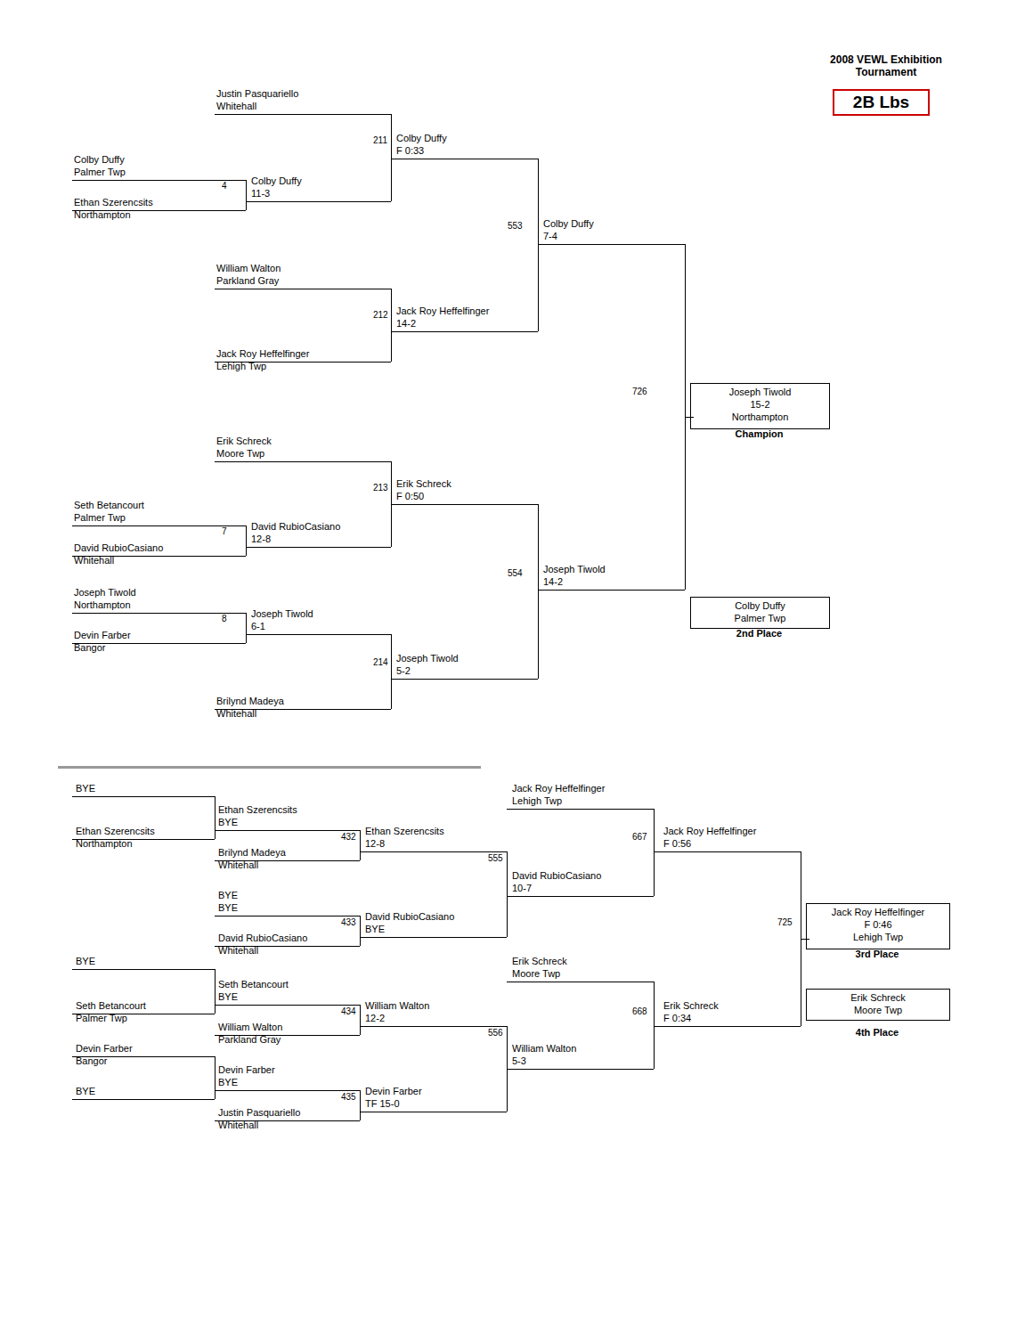2008 VEWL Exhibition Tournament
2B Lbs
Justin Pasquariello
Whitehall
Colby Duffy
Palmer Twp
4
Colby Duffy
11-3
Ethan Szerencsits
Northampton
211
Colby Duffy
F 0:33
William Walton
Parkland Gray
212
Jack Roy Heffelfinger
14-2
Jack Roy Heffelfinger
Lehigh Twp
553
Colby Duffy
7-4
Erik Schreck
Moore Twp
213
Erik Schreck
F 0:50
Seth Betancourt
Palmer Twp
7
David RubioCasiano
12-8
David RubioCasiano
Whitehall
Joseph Tiwold
Northampton
8
Joseph Tiwold
6-1
Devin Farber
Bangor
214
Joseph Tiwold
5-2
Brilynd Madeya
Whitehall
554
Joseph Tiwold
14-2
726
Joseph Tiwold
15-2
Northampton
Champion
Colby Duffy
Palmer Twp
2nd Place
BYE
Ethan Szerencsits
BYE
Ethan Szerencsits
Northampton
432
Ethan Szerencsits
12-8
Brilynd Madeya
Whitehall
BYE
BYE
433
David RubioCasiano
BYE
David RubioCasiano
Whitehall
555
David RubioCasiano
10-7
Jack Roy Heffelfinger
Lehigh Twp
667
Jack Roy Heffelfinger
F 0:56
BYE
Seth Betancourt
BYE
Seth Betancourt
Palmer Twp
434
William Walton
12-2
William Walton
Parkland Gray
Devin Farber
Bangor
Devin Farber
BYE
BYE
435
Devin Farber
TF 15-0
Justin Pasquariello
Whitehall
556
William Walton
5-3
Erik Schreck
Moore Twp
668
Erik Schreck
F 0:34
725
Jack Roy Heffelfinger
F 0:46
Lehigh Twp
3rd Place
Erik Schreck
Moore Twp
4th Place